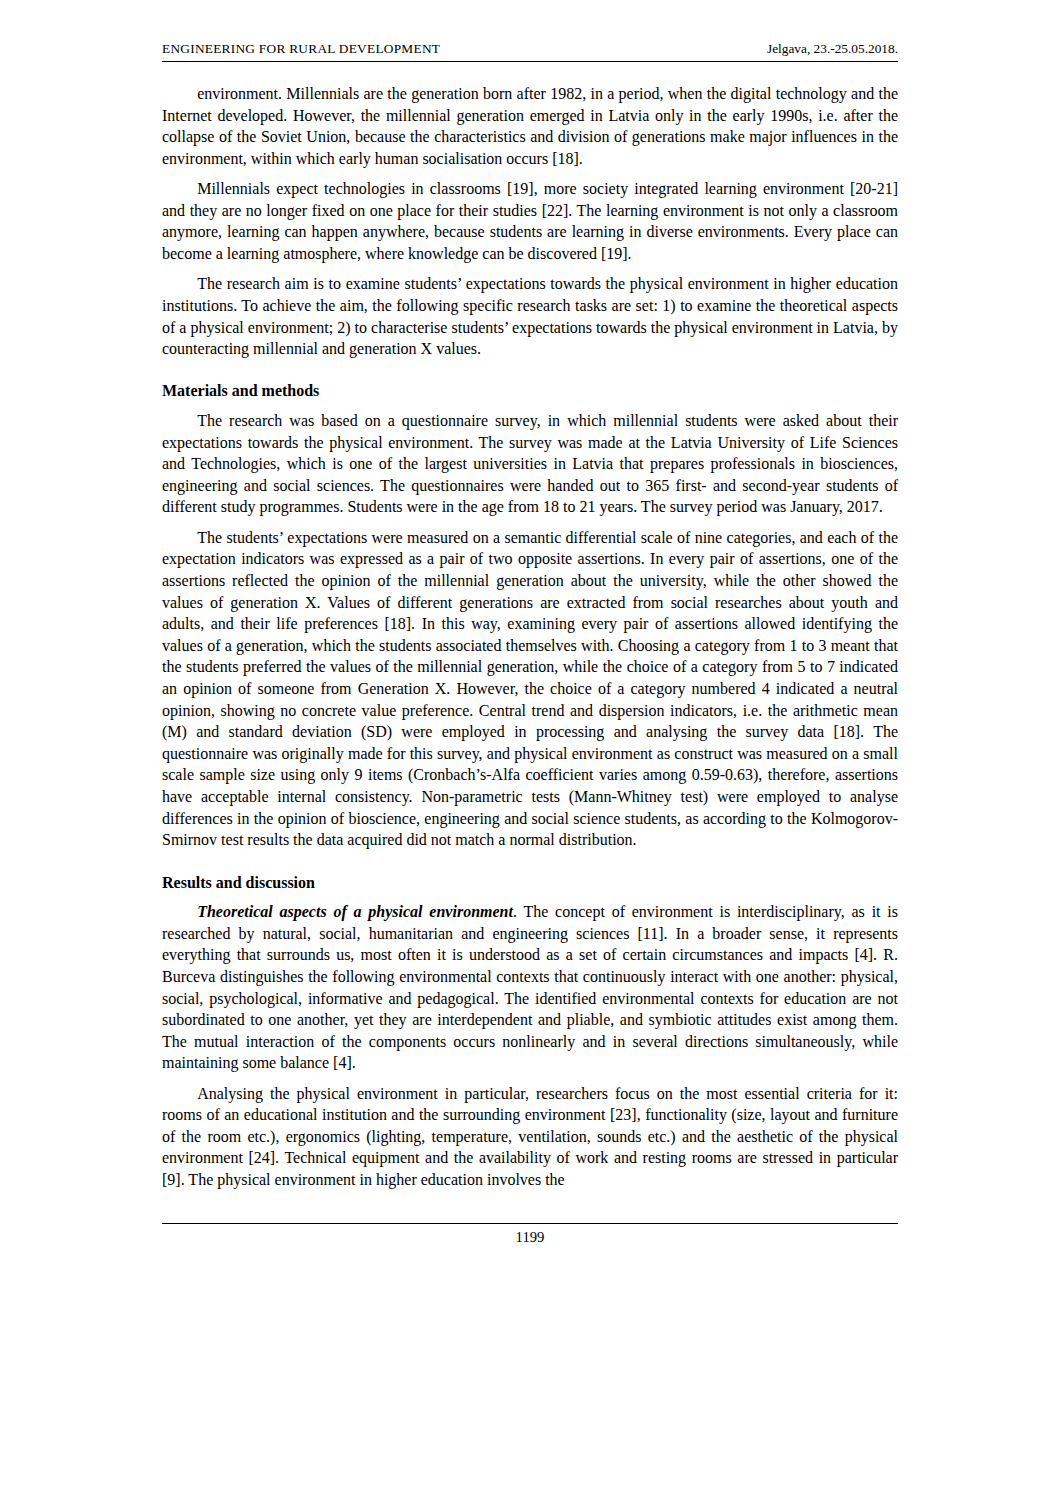Engineering for Rural Development Jelgava, 23.-25.05.2018.
environment. Millennials are the generation born after 1982, in a period, when the digital technology and the Internet developed. However, the millennial generation emerged in Latvia only in the early 1990s, i.e. after the collapse of the Soviet Union, because the characteristics and division of generations make major influences in the environment, within which early human socialisation occurs [18].
Millennials expect technologies in classrooms [19], more society integrated learning environment [20-21] and they are no longer fixed on one place for their studies [22]. The learning environment is not only a classroom anymore, learning can happen anywhere, because students are learning in diverse environments. Every place can become a learning atmosphere, where knowledge can be discovered [19].
The research aim is to examine students’ expectations towards the physical environment in higher education institutions. To achieve the aim, the following specific research tasks are set: 1) to examine the theoretical aspects of a physical environment; 2) to characterise students’ expectations towards the physical environment in Latvia, by counteracting millennial and generation X values.
Materials and methods
The research was based on a questionnaire survey, in which millennial students were asked about their expectations towards the physical environment. The survey was made at the Latvia University of Life Sciences and Technologies, which is one of the largest universities in Latvia that prepares professionals in biosciences, engineering and social sciences. The questionnaires were handed out to 365 first- and second-year students of different study programmes. Students were in the age from 18 to 21 years. The survey period was January, 2017.
The students’ expectations were measured on a semantic differential scale of nine categories, and each of the expectation indicators was expressed as a pair of two opposite assertions. In every pair of assertions, one of the assertions reflected the opinion of the millennial generation about the university, while the other showed the values of generation X. Values of different generations are extracted from social researches about youth and adults, and their life preferences [18]. In this way, examining every pair of assertions allowed identifying the values of a generation, which the students associated themselves with. Choosing a category from 1 to 3 meant that the students preferred the values of the millennial generation, while the choice of a category from 5 to 7 indicated an opinion of someone from Generation X. However, the choice of a category numbered 4 indicated a neutral opinion, showing no concrete value preference. Central trend and dispersion indicators, i.e. the arithmetic mean (M) and standard deviation (SD) were employed in processing and analysing the survey data [18]. The questionnaire was originally made for this survey, and physical environment as construct was measured on a small scale sample size using only 9 items (Cronbach’s-Alfa coefficient varies among 0.59-0.63), therefore, assertions have acceptable internal consistency. Non-parametric tests (Mann-Whitney test) were employed to analyse differences in the opinion of bioscience, engineering and social science students, as according to the Kolmogorov-Smirnov test results the data acquired did not match a normal distribution.
Results and discussion
Theoretical aspects of a physical environment. The concept of environment is interdisciplinary, as it is researched by natural, social, humanitarian and engineering sciences [11]. In a broader sense, it represents everything that surrounds us, most often it is understood as a set of certain circumstances and impacts [4]. R. Burceva distinguishes the following environmental contexts that continuously interact with one another: physical, social, psychological, informative and pedagogical. The identified environmental contexts for education are not subordinated to one another, yet they are interdependent and pliable, and symbiotic attitudes exist among them. The mutual interaction of the components occurs nonlinearly and in several directions simultaneously, while maintaining some balance [4].
Analysing the physical environment in particular, researchers focus on the most essential criteria for it: rooms of an educational institution and the surrounding environment [23], functionality (size, layout and furniture of the room etc.), ergonomics (lighting, temperature, ventilation, sounds etc.) and the aesthetic of the physical environment [24]. Technical equipment and the availability of work and resting rooms are stressed in particular [9]. The physical environment in higher education involves the
1199